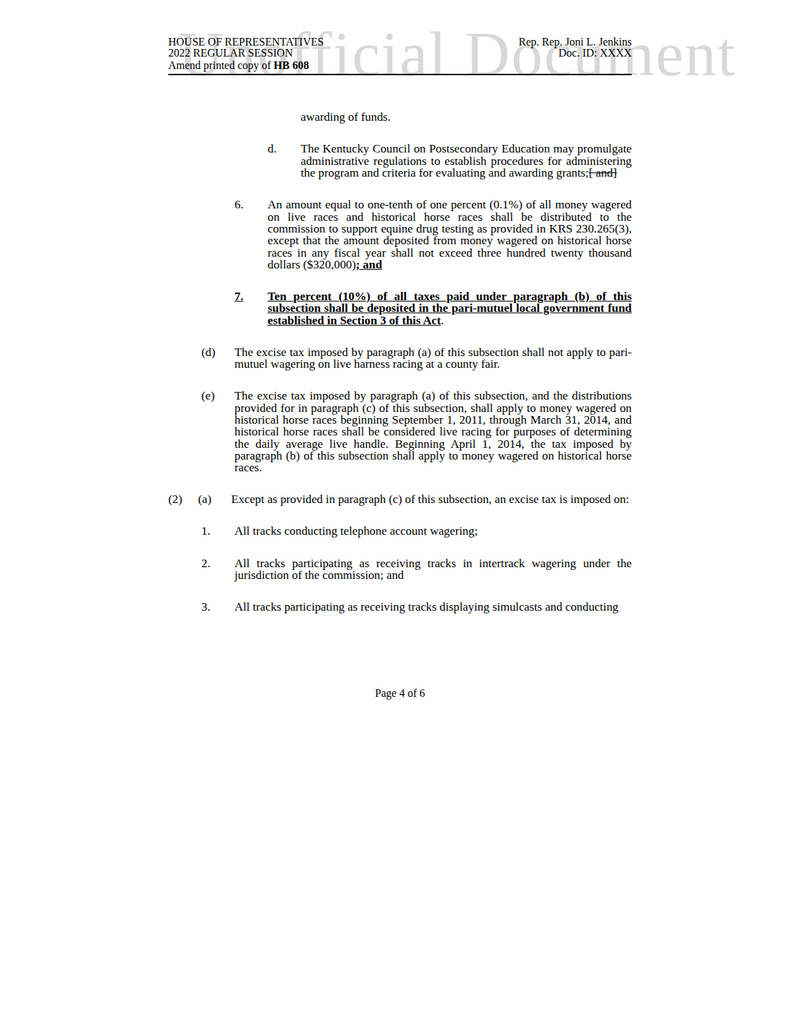Unofficial Document
HOUSE OF REPRESENTATIVES
Rep. Rep. Joni L. Jenkins
2022 REGULAR SESSION
Doc. ID: XXXX
Amend printed copy of HB 608
awarding of funds.
d.
The Kentucky Council on Postsecondary Education may promulgate administrative regulations to establish procedures for administering the program and criteria for evaluating and awarding grants;[ and]
6.
An amount equal to one-tenth of one percent (0.1%) of all money wagered on live races and historical horse races shall be distributed to the commission to support equine drug testing as provided in KRS 230.265(3), except that the amount deposited from money wagered on historical horse races in any fiscal year shall not exceed three hundred twenty thousand dollars ($320,000); and
7.
Ten percent (10%) of all taxes paid under paragraph (b) of this subsection shall be deposited in the pari-mutuel local government fund established in Section 3 of this Act.
(d)
The excise tax imposed by paragraph (a) of this subsection shall not apply to pari-mutuel wagering on live harness racing at a county fair.
(e)
The excise tax imposed by paragraph (a) of this subsection, and the distributions provided for in paragraph (c) of this subsection, shall apply to money wagered on historical horse races beginning September 1, 2011, through March 31, 2014, and historical horse races shall be considered live racing for purposes of determining the daily average live handle. Beginning April 1, 2014, the tax imposed by paragraph (b) of this subsection shall apply to money wagered on historical horse races.
(2)
(a)
Except as provided in paragraph (c) of this subsection, an excise tax is imposed on:
1.
All tracks conducting telephone account wagering;
2.
All tracks participating as receiving tracks in intertrack wagering under the jurisdiction of the commission; and
3.
All tracks participating as receiving tracks displaying simulcasts and conducting
Page 4 of 6